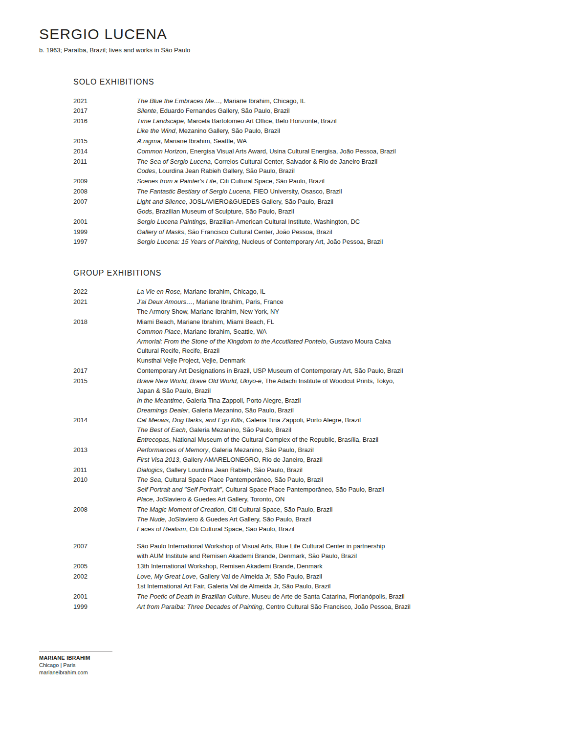SERGIO LUCENA
b. 1963; Paraíba, Brazil; lives and works in São Paulo
SOLO EXHIBITIONS
| 2021 | The Blue the Embraces Me…, Mariane Ibrahim, Chicago, IL |
| 2017 | Silente , Eduardo Fernandes Gallery, São Paulo, Brazil |
| 2016 | Time Landscape , Marcela Bartolomeo Art Office, Belo Horizonte, Brazil Like the Wind , Mezanino Gallery, São Paulo, Brazil |
| 2015 | Ænigma , Mariane Ibrahim, Seattle, WA |
| 2014 | Common Horizon , Energisa Visual Arts Award, Usina Cultural Energisa, João Pessoa, Brazil |
| 2011 | The Sea of Sergio Lucena , Correios Cultural Center, Salvador & Rio de Janeiro Brazil Codes , Lourdina Jean Rabieh Gallery, São Paulo, Brazil |
| 2009 | Scenes from a Painter's Life , Citi Cultural Space, São Paulo, Brazil |
| 2008 | The Fantastic Bestiary of Sergio Lucena , FIEO University, Osasco, Brazil |
| 2007 | Light and Silence , JOSLAVIERO&GUEDES Gallery, São Paulo, Brazil Gods , Brazilian Museum of Sculpture, São Paulo, Brazil |
| 2001 | Sergio Lucena Paintings , Brazilian-American Cultural Institute, Washington, DC |
| 1999 | Gallery of Masks , São Francisco Cultural Center, João Pessoa, Brazil |
| 1997 | Sergio Lucena: 15 Years of Painting , Nucleus of Contemporary Art, João Pessoa, Brazil |
GROUP EXHIBITIONS
| 2022 | La Vie en Rose, Mariane Ibrahim, Chicago, IL |
| 2021 | J'ai Deux Amours… , Mariane Ibrahim, Paris, France The Armory Show, Mariane Ibrahim, New York, NY |
| 2018 | Miami Beach, Mariane Ibrahim, Miami Beach, FL Common Place , Mariane Ibrahim, Seattle, WA Armorial: From the Stone of the Kingdom to the Accutilated Ponteio , Gustavo Moura Caixa Cultural Recife, Recife, Brazil Kunsthal Vejle Project, Vejle, Denmark |
| 2017 | Contemporary Art Designations in Brazil, USP Museum of Contemporary Art, São Paulo, Brazil |
| 2015 | Brave New World, Brave Old World, Ukiyo-e , The Adachi Institute of Woodcut Prints, Tokyo, Japan & São Paulo, Brazil In the Meantime , Galeria Tina Zappoli, Porto Alegre, Brazil Dreamings Dealer , Galeria Mezanino, São Paulo, Brazil |
| 2014 | Cat Meows, Dog Barks, and Ego Kills , Galeria Tina Zappoli, Porto Alegre, Brazil The Best of Each , Galeria Mezanino, São Paulo, Brazil Entrecopas , National Museum of the Cultural Complex of the Republic, Brasília, Brazil |
| 2013 | Performances of Memory , Galeria Mezanino, São Paulo, Brazil First Visa 2013 , Gallery AMARELONEGRO, Rio de Janeiro, Brazil |
| 2011 | Dialogics , Gallery Lourdina Jean Rabieh, São Paulo, Brazil |
| 2010 | The Sea , Cultural Space Place Pantemporâneo, São Paulo, Brazil Self Portrait and "Self Portrait" , Cultural Space Place Pantemporâneo, São Paulo, Brazil Place , JoSlaviero & Guedes Art Gallery, Toronto, ON |
| 2008 | The Magic Moment of Creation , Citi Cultural Space, São Paulo, Brazil The Nude , JoSlaviero & Guedes Art Gallery, São Paulo, Brazil Faces of Realism , Citi Cultural Space, São Paulo, Brazil |
| 2007 | São Paulo International Workshop of Visual Arts, Blue Life Cultural Center in partnership with AUM Institute and Remisen Akademi Brande, Denmark, São Paulo, Brazil |
| 2005 | 13th International Workshop, Remisen Akademi Brande, Denmark |
| 2002 | Love, My Great Love , Gallery Val de Almeida Jr, São Paulo, Brazil 1st International Art Fair, Galeria Val de Almeida Jr, São Paulo, Brazil |
| 2001 | The Poetic of Death in Brazilian Culture , Museu de Arte de Santa Catarina, Florianópolis, Brazil |
| 1999 | Art from Paraíba: Three Decades of Painting , Centro Cultural São Francisco, João Pessoa, Brazil |
MARIANE IBRAHIM
Chicago | Paris
marianeibrahim.com